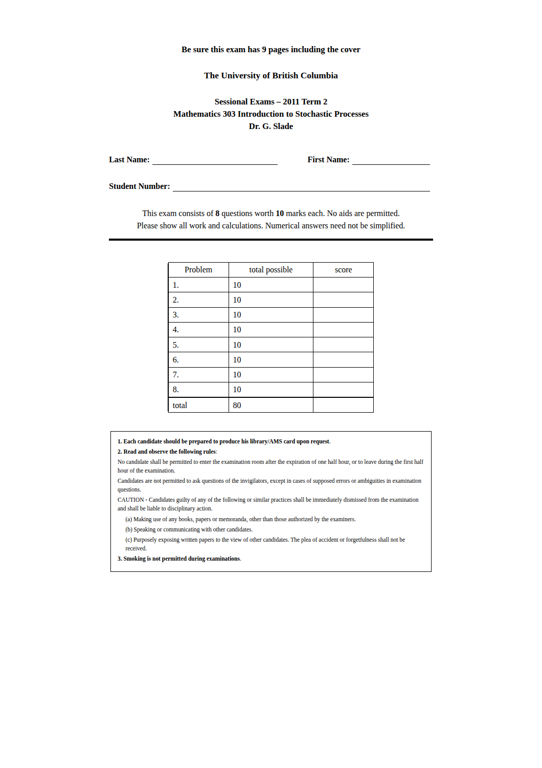Be sure this exam has 9 pages including the cover
The University of British Columbia
Sessional Exams – 2011 Term 2
Mathematics 303 Introduction to Stochastic Processes
Dr. G. Slade
Last Name: First Name:
Student Number:
This exam consists of 8 questions worth 10 marks each. No aids are permitted.
Please show all work and calculations. Numerical answers need not be simplified.
| Problem | total possible | score |
| 1. | 10 | |
| 2. | 10 | |
| 3. | 10 | |
| 4. | 10 | |
| 5. | 10 | |
| 6. | 10 | |
| 7. | 10 | |
| 8. | 10 | |
| total | 80 | |
1. Each candidate should be prepared to produce his library/AMS card upon request.
2. Read and observe the following rules:
No candidate shall be permitted to enter the examination room after the expiration of one half hour, or to leave during the first half hour of the examination.
Candidates are not permitted to ask questions of the invigilators, except in cases of supposed errors or ambiguities in examination questions.
CAUTION - Candidates guilty of any of the following or similar practices shall be immediately dismissed from the examination and shall be liable to disciplinary action.
(a) Making use of any books, papers or memoranda, other than those authorized by the examiners.
(b) Speaking or communicating with other candidates.
(c) Purposely exposing written papers to the view of other candidates. The plea of accident or forgetfulness shall not be received.
3. Smoking is not permitted during examinations.